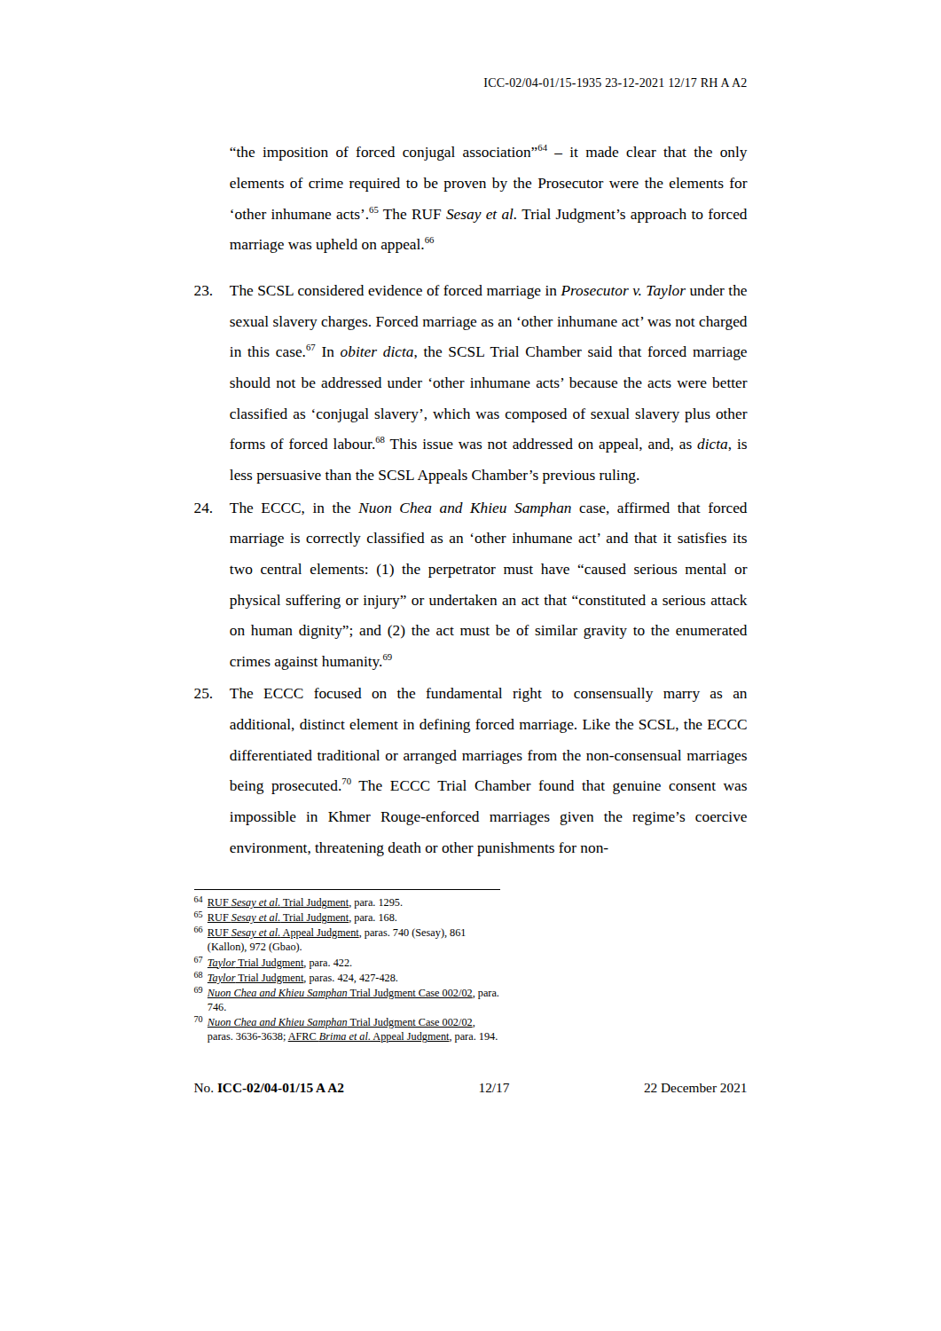ICC-02/04-01/15-1935 23-12-2021 12/17 RH A A2
“the imposition of forced conjugal association”64 – it made clear that the only elements of crime required to be proven by the Prosecutor were the elements for ‘other inhumane acts’.65 The RUF Sesay et al. Trial Judgment’s approach to forced marriage was upheld on appeal.66
23. The SCSL considered evidence of forced marriage in Prosecutor v. Taylor under the sexual slavery charges. Forced marriage as an ‘other inhumane act’ was not charged in this case.67 In obiter dicta, the SCSL Trial Chamber said that forced marriage should not be addressed under ‘other inhumane acts’ because the acts were better classified as ‘conjugal slavery’, which was composed of sexual slavery plus other forms of forced labour.68 This issue was not addressed on appeal, and, as dicta, is less persuasive than the SCSL Appeals Chamber’s previous ruling.
24. The ECCC, in the Nuon Chea and Khieu Samphan case, affirmed that forced marriage is correctly classified as an ‘other inhumane act’ and that it satisfies its two central elements: (1) the perpetrator must have “caused serious mental or physical suffering or injury” or undertaken an act that “constituted a serious attack on human dignity”; and (2) the act must be of similar gravity to the enumerated crimes against humanity.69
25. The ECCC focused on the fundamental right to consensually marry as an additional, distinct element in defining forced marriage. Like the SCSL, the ECCC differentiated traditional or arranged marriages from the non-consensual marriages being prosecuted.70 The ECCC Trial Chamber found that genuine consent was impossible in Khmer Rouge-enforced marriages given the regime’s coercive environment, threatening death or other punishments for non-
64 RUF Sesay et al. Trial Judgment, para. 1295.
65 RUF Sesay et al. Trial Judgment, para. 168.
66 RUF Sesay et al. Appeal Judgment, paras. 740 (Sesay), 861 (Kallon), 972 (Gbao).
67 Taylor Trial Judgment, para. 422.
68 Taylor Trial Judgment, paras. 424, 427-428.
69 Nuon Chea and Khieu Samphan Trial Judgment Case 002/02, para. 746.
70 Nuon Chea and Khieu Samphan Trial Judgment Case 002/02, paras. 3636-3638; AFRC Brima et al. Appeal Judgment, para. 194.
No. ICC-02/04-01/15 A A2
12/17
22 December 2021